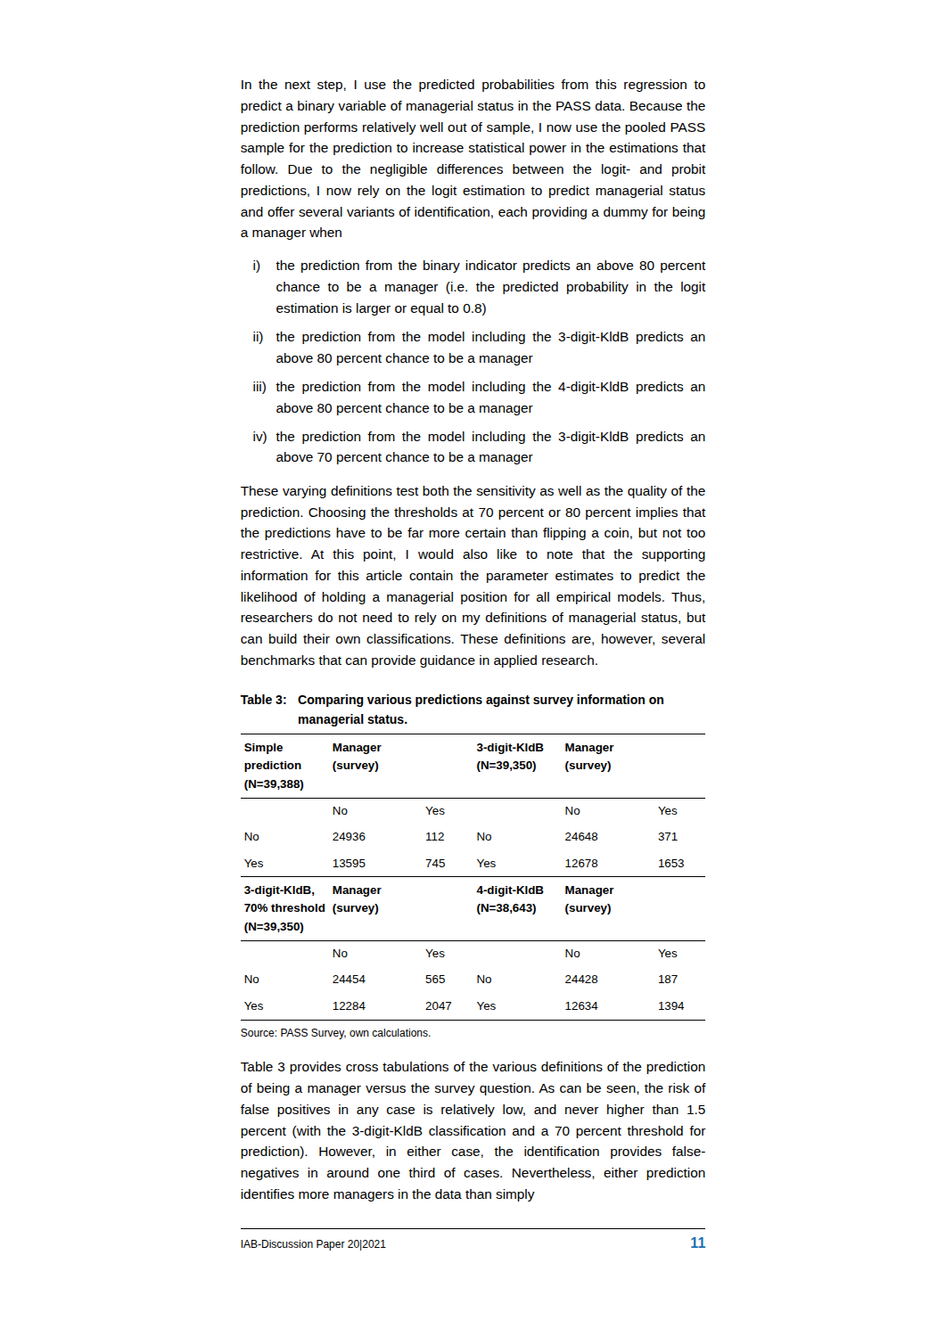In the next step, I use the predicted probabilities from this regression to predict a binary variable of managerial status in the PASS data. Because the prediction performs relatively well out of sample, I now use the pooled PASS sample for the prediction to increase statistical power in the estimations that follow. Due to the negligible differences between the logit- and probit predictions, I now rely on the logit estimation to predict managerial status and offer several variants of identification, each providing a dummy for being a manager when
i) the prediction from the binary indicator predicts an above 80 percent chance to be a manager (i.e. the predicted probability in the logit estimation is larger or equal to 0.8)
ii) the prediction from the model including the 3-digit-KldB predicts an above 80 percent chance to be a manager
iii) the prediction from the model including the 4-digit-KldB predicts an above 80 percent chance to be a manager
iv) the prediction from the model including the 3-digit-KldB predicts an above 70 percent chance to be a manager
These varying definitions test both the sensitivity as well as the quality of the prediction. Choosing the thresholds at 70 percent or 80 percent implies that the predictions have to be far more certain than flipping a coin, but not too restrictive. At this point, I would also like to note that the supporting information for this article contain the parameter estimates to predict the likelihood of holding a managerial position for all empirical models. Thus, researchers do not need to rely on my definitions of managerial status, but can build their own classifications. These definitions are, however, several benchmarks that can provide guidance in applied research.
Table 3: Comparing various predictions against survey information on managerial status.
| Simple prediction (N=39,388) | Manager (survey) | | 3-digit-KldB (N=39,350) | Manager (survey) | |
| --- | --- | --- | --- | --- | --- |
| | No | Yes | | No | Yes |
| No | 24936 | 112 | No | 24648 | 371 |
| Yes | 13595 | 745 | Yes | 12678 | 1653 |
| 3-digit-KldB, 70% threshold (N=39,350) | Manager (survey) | | 4-digit-KldB (N=38,643) | Manager (survey) | |
| | No | Yes | | No | Yes |
| No | 24454 | 565 | No | 24428 | 187 |
| Yes | 12284 | 2047 | Yes | 12634 | 1394 |
Source: PASS Survey, own calculations.
Table 3 provides cross tabulations of the various definitions of the prediction of being a manager versus the survey question. As can be seen, the risk of false positives in any case is relatively low, and never higher than 1.5 percent (with the 3-digit-KldB classification and a 70 percent threshold for prediction). However, in either case, the identification provides false-negatives in around one third of cases. Nevertheless, either prediction identifies more managers in the data than simply
IAB-Discussion Paper 20|2021 11